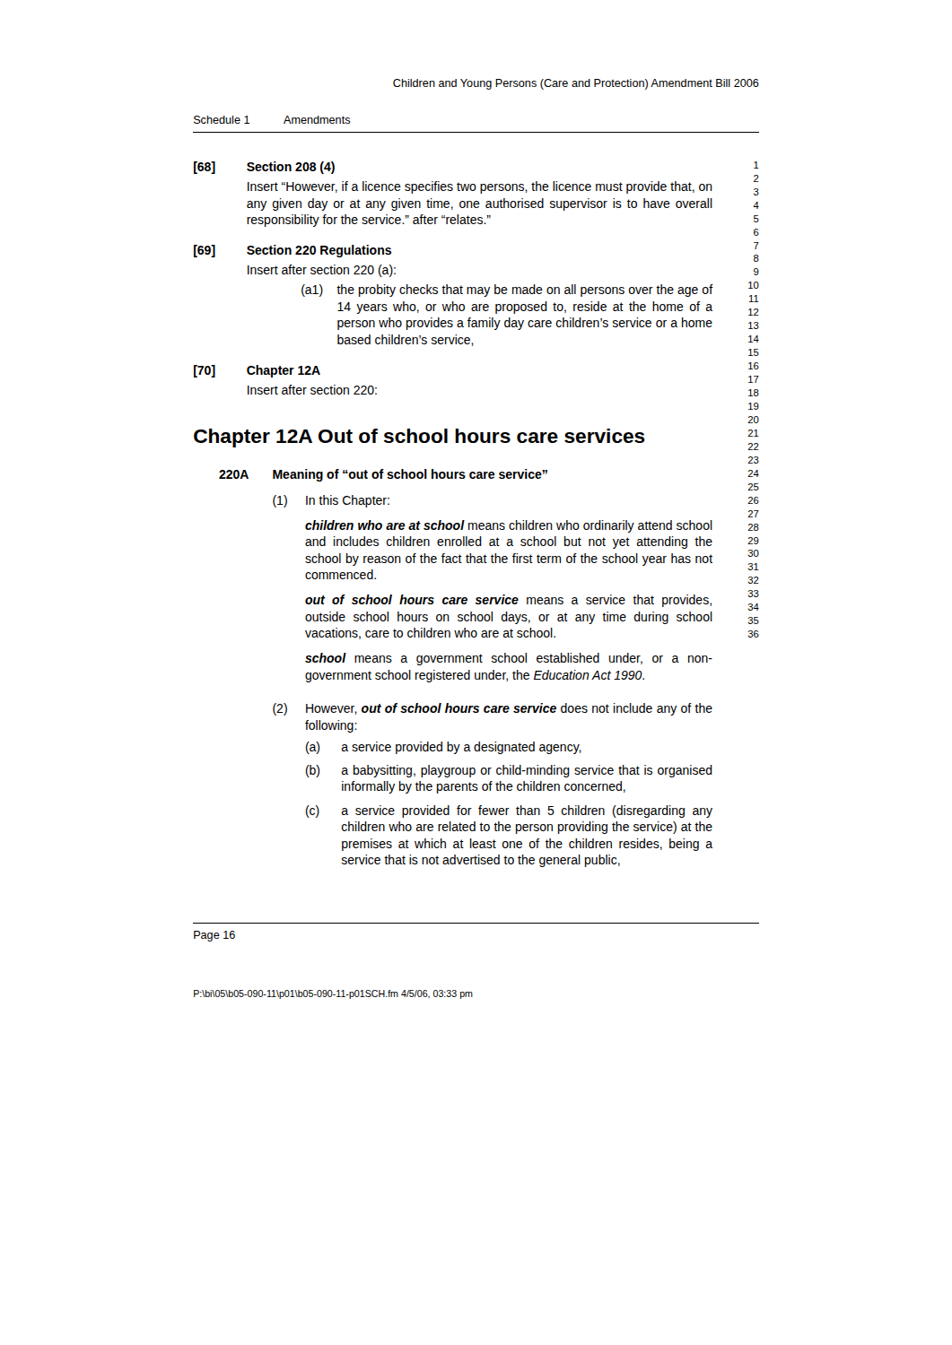Children and Young Persons (Care and Protection) Amendment Bill 2006
Schedule 1 Amendments
[68] Section 208 (4)
Insert “However, if a licence specifies two persons, the licence must provide that, on any given day or at any given time, one authorised supervisor is to have overall responsibility for the service.” after “relates.”
[69] Section 220 Regulations
Insert after section 220 (a):
(a1) the probity checks that may be made on all persons over the age of 14 years who, or who are proposed to, reside at the home of a person who provides a family day care children’s service or a home based children’s service,
[70] Chapter 12A
Insert after section 220:
Chapter 12A Out of school hours care services
220A Meaning of “out of school hours care service”
(1) In this Chapter:
children who are at school means children who ordinarily attend school and includes children enrolled at a school but not yet attending the school by reason of the fact that the first term of the school year has not commenced.
out of school hours care service means a service that provides, outside school hours on school days, or at any time during school vacations, care to children who are at school.
school means a government school established under, or a non-government school registered under, the Education Act 1990.
(2) However, out of school hours care service does not include any of the following:
(a) a service provided by a designated agency,
(b) a babysitting, playgroup or child-minding service that is organised informally by the parents of the children concerned,
(c) a service provided for fewer than 5 children (disregarding any children who are related to the person providing the service) at the premises at which at least one of the children resides, being a service that is not advertised to the general public,
1
2
3
4
5
6
7
8
9
10
11
12
13
14
15
16
17
18
19
20
21
22
23
24
25
26
27
28
29
30
31
32
33
34
35
36
Page 16
P:\bi\05\b05-090-11\p01\b05-090-11-p01SCH.fm 4/5/06, 03:33 pm